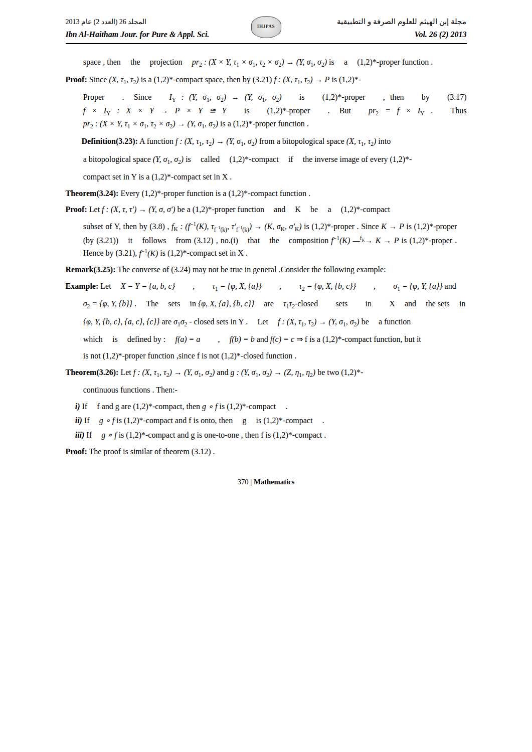IHJPAS
المجلد 26 (العدد 2) عام 2013 مجلة إبن الهيثم للعلوم الصرفة و التطبيقية
Ibn Al-Haitham Jour. for Pure & Appl. Sci. Vol. 26 (2) 2013
space , then the projection pr2 : (X × Y, τ1 × σ1, τ2 × σ2) → (Y, σ1, σ2) is a (1,2)*-proper function .
Proof: Since (X, τ1, τ2) is a (1,2)*-compact space, then by (3.21) f : (X, τ1, τ2) → P is (1,2)*-
Proper . Since IY : (Y, σ1, σ2) → (Y, σ1, σ2) is (1,2)*-proper , then by (3.17) f × IY : X × Y → P × Y ≅ Y is (1,2)*-proper . But pr2 = f × IY . Thus pr2 : (X × Y, τ1 × σ1, τ2 × σ2) → (Y, σ1, σ2) is a (1,2)*-proper function .
Definition(3.23): A function f : (X, τ1, τ2) → (Y, σ1, σ2) from a bitopological space (X, τ1, τ2) into
a bitopological space (Y, σ1, σ2) is called (1,2)*-compact if the inverse image of every (1,2)*-
compact set in Y is a (1,2)*-compact set in X .
Theorem(3.24): Every (1,2)*-proper function is a (1,2)*-compact function .
Proof: Let f : (X, τ, τ′) → (Y, σ, σ′) be a (1,2)*-proper function and K be a (1,2)*-compact
subset of Y, then by (3.8) , fK : (f−1(K), τf−1(k), τ′f−1(k)) → (K, σK, σ′K) is (1,2)*-proper . Since K → P is (1,2)*-proper (by (3.21)) it follows from (3.12) , no.(i) that the composition f−1(K) —fK→ K → P is (1,2)*-proper . Hence by (3.21), f−1(K) is (1,2)*-compact set in X .
Remark(3.25): The converse of (3.24) may not be true in general .Consider the following example:
Example: Let X = Y = {a, b, c} , τ1 = {φ, X, {a}} , τ2 = {φ, X, {b, c}} , σ1 = {φ, Y, {a}} and
σ2 = {φ, Y, {b}} . The sets in {φ, X, {a}, {b, c}} are τ1τ2-closed sets in X and the sets in
{φ, Y, {b, c}, {a, c}, {c}} are σ1σ2 - closed sets in Y . Let f : (X, τ1, τ2) → (Y, σ1, σ2) be a function
which is defined by : f(a) = a , f(b) = b and f(c) = c ⇒ f is a (1,2)*-compact function, but it
is not (1,2)*-proper function ,since f is not (1,2)*-closed function .
Theorem(3.26): Let f : (X, τ1, τ2) → (Y, σ1, σ2) and g : (Y, σ1, σ2) → (Z, η1, η2) be two (1,2)*-
continuous functions . Then:-
i) If f and g are (1,2)*-compact, then g ∘ f is (1,2)*-compact .
ii) If g ∘ f is (1,2)*-compact and f is onto, then g is (1,2)*-compact .
iii) If g ∘ f is (1,2)*-compact and g is one-to-one , then f is (1,2)*-compact .
Proof: The proof is similar of theorem (3.12) .
370 | Mathematics